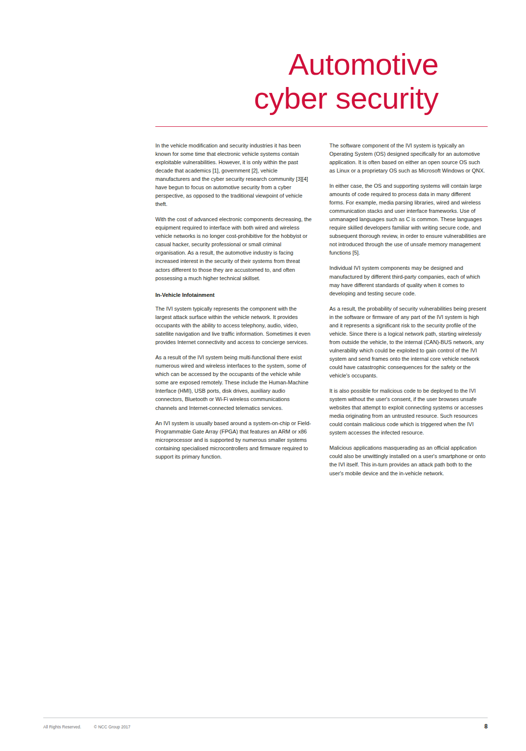Automotive
cyber security
In the vehicle modification and security industries it has been known for some time that electronic vehicle systems contain exploitable vulnerabilities. However, it is only within the past decade that academics [1], government [2], vehicle manufacturers and the cyber security research community [3][4] have begun to focus on automotive security from a cyber perspective, as opposed to the traditional viewpoint of vehicle theft.
With the cost of advanced electronic components decreasing, the equipment required to interface with both wired and wireless vehicle networks is no longer cost-prohibitive for the hobbyist or casual hacker, security professional or small criminal organisation. As a result, the automotive industry is facing increased interest in the security of their systems from threat actors different to those they are accustomed to, and often possessing a much higher technical skillset.
In-Vehicle Infotainment
The IVI system typically represents the component with the largest attack surface within the vehicle network. It provides occupants with the ability to access telephony, audio, video, satellite navigation and live traffic information. Sometimes it even provides Internet connectivity and access to concierge services.
As a result of the IVI system being multi-functional there exist numerous wired and wireless interfaces to the system, some of which can be accessed by the occupants of the vehicle while some are exposed remotely. These include the Human-Machine Interface (HMI), USB ports, disk drives, auxiliary audio connectors, Bluetooth or Wi-Fi wireless communications channels and Internet-connected telematics services.
An IVI system is usually based around a system-on-chip or Field-Programmable Gate Array (FPGA) that features an ARM or x86 microprocessor and is supported by numerous smaller systems containing specialised microcontrollers and firmware required to support its primary function.
The software component of the IVI system is typically an Operating System (OS) designed specifically for an automotive application. It is often based on either an open source OS such as Linux or a proprietary OS such as Microsoft Windows or QNX.
In either case, the OS and supporting systems will contain large amounts of code required to process data in many different forms. For example, media parsing libraries, wired and wireless communication stacks and user interface frameworks. Use of unmanaged languages such as C is common. These languages require skilled developers familiar with writing secure code, and subsequent thorough review, in order to ensure vulnerabilities are not introduced through the use of unsafe memory management functions [5].
Individual IVI system components may be designed and manufactured by different third-party companies, each of which may have different standards of quality when it comes to developing and testing secure code.
As a result, the probability of security vulnerabilities being present in the software or firmware of any part of the IVI system is high and it represents a significant risk to the security profile of the vehicle. Since there is a logical network path, starting wirelessly from outside the vehicle, to the internal (CAN)-BUS network, any vulnerability which could be exploited to gain control of the IVI system and send frames onto the internal core vehicle network could have catastrophic consequences for the safety or the vehicle's occupants.
It is also possible for malicious code to be deployed to the IVI system without the user's consent, if the user browses unsafe websites that attempt to exploit connecting systems or accesses media originating from an untrusted resource. Such resources could contain malicious code which is triggered when the IVI system accesses the infected resource.
Malicious applications masquerading as an official application could also be unwittingly installed on a user's smartphone or onto the IVI itself. This in-turn provides an attack path both to the user's mobile device and the in-vehicle network.
All Rights Reserved.© NCC Group 2017
8